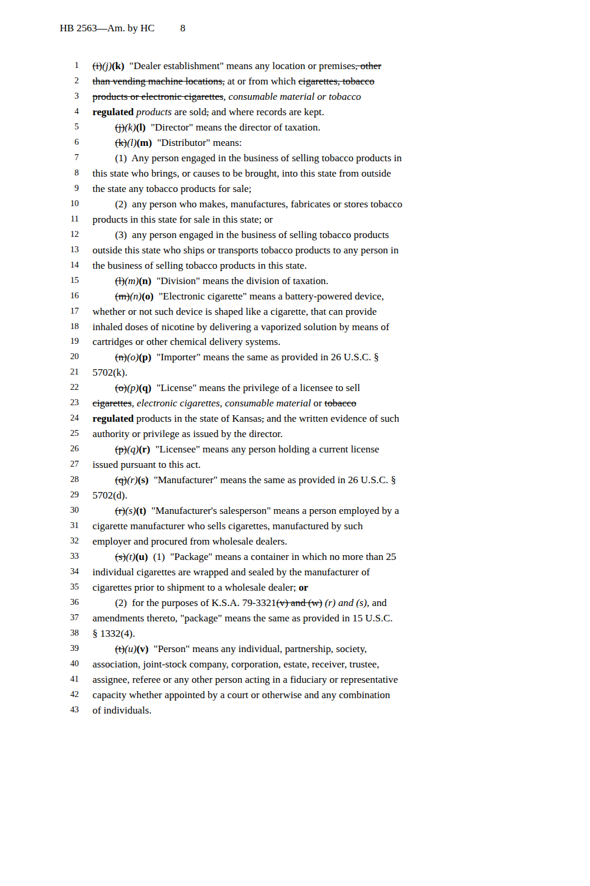HB 2563—Am. by HC 8
(i)(j)(k) "Dealer establishment" means any location or premises, other
than vending machine locations, at or from which cigarettes, tobacco
products or electronic cigarettes, consumable material or tobacco
regulated products are sold, and where records are kept.
(j)(k)(l) "Director" means the director of taxation.
(k)(l)(m) "Distributor" means:
(1) Any person engaged in the business of selling tobacco products in
this state who brings, or causes to be brought, into this state from outside
the state any tobacco products for sale;
(2) any person who makes, manufactures, fabricates or stores tobacco
products in this state for sale in this state; or
(3) any person engaged in the business of selling tobacco products
outside this state who ships or transports tobacco products to any person in
the business of selling tobacco products in this state.
(l)(m)(n) "Division" means the division of taxation.
(m)(n)(o) "Electronic cigarette" means a battery-powered device,
whether or not such device is shaped like a cigarette, that can provide
inhaled doses of nicotine by delivering a vaporized solution by means of
cartridges or other chemical delivery systems.
(n)(o)(p) "Importer" means the same as provided in 26 U.S.C. §
5702(k).
(o)(p)(q) "License" means the privilege of a licensee to sell
cigarettes, electronic cigarettes, consumable material or tobacco
regulated products in the state of Kansas, and the written evidence of such
authority or privilege as issued by the director.
(p)(q)(r) "Licensee" means any person holding a current license
issued pursuant to this act.
(q)(r)(s) "Manufacturer" means the same as provided in 26 U.S.C. §
5702(d).
(r)(s)(t) "Manufacturer's salesperson" means a person employed by a
cigarette manufacturer who sells cigarettes, manufactured by such
employer and procured from wholesale dealers.
(s)(t)(u) (1) "Package" means a container in which no more than 25
individual cigarettes are wrapped and sealed by the manufacturer of
cigarettes prior to shipment to a wholesale dealer; or
(2) for the purposes of K.S.A. 79-3321(v) and (w) (r) and (s), and
amendments thereto, "package" means the same as provided in 15 U.S.C.
§ 1332(4).
(t)(u)(v) "Person" means any individual, partnership, society,
association, joint-stock company, corporation, estate, receiver, trustee,
assignee, referee or any other person acting in a fiduciary or representative
capacity whether appointed by a court or otherwise and any combination
of individuals.